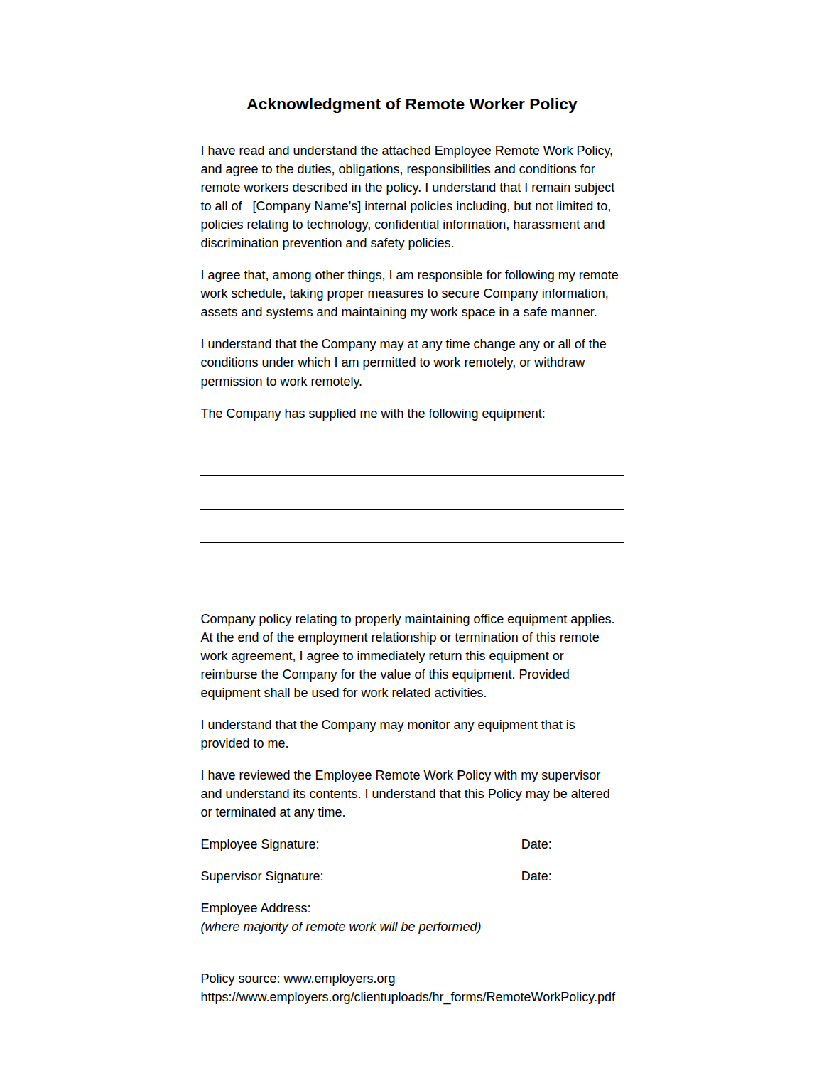Acknowledgment of Remote Worker Policy
I have read and understand the attached Employee Remote Work Policy, and agree to the duties, obligations, responsibilities and conditions for remote workers described in the policy. I understand that I remain subject to all of [Company Name’s] internal policies including, but not limited to, policies relating to technology, confidential information, harassment and discrimination prevention and safety policies.
I agree that, among other things, I am responsible for following my remote work schedule, taking proper measures to secure Company information, assets and systems and maintaining my work space in a safe manner.
I understand that the Company may at any time change any or all of the conditions under which I am permitted to work remotely, or withdraw permission to work remotely.
The Company has supplied me with the following equipment:
Company policy relating to properly maintaining office equipment applies. At the end of the employment relationship or termination of this remote work agreement, I agree to immediately return this equipment or reimburse the Company for the value of this equipment. Provided equipment shall be used for work related activities.
I understand that the Company may monitor any equipment that is provided to me.
I have reviewed the Employee Remote Work Policy with my supervisor and understand its contents. I understand that this Policy may be altered or terminated at any time.
Employee Signature: Date:
Supervisor Signature: Date:
Employee Address:
(where majority of remote work will be performed)
Policy source: www.employers.org
https://www.employers.org/clientuploads/hr_forms/RemoteWorkPolicy.pdf